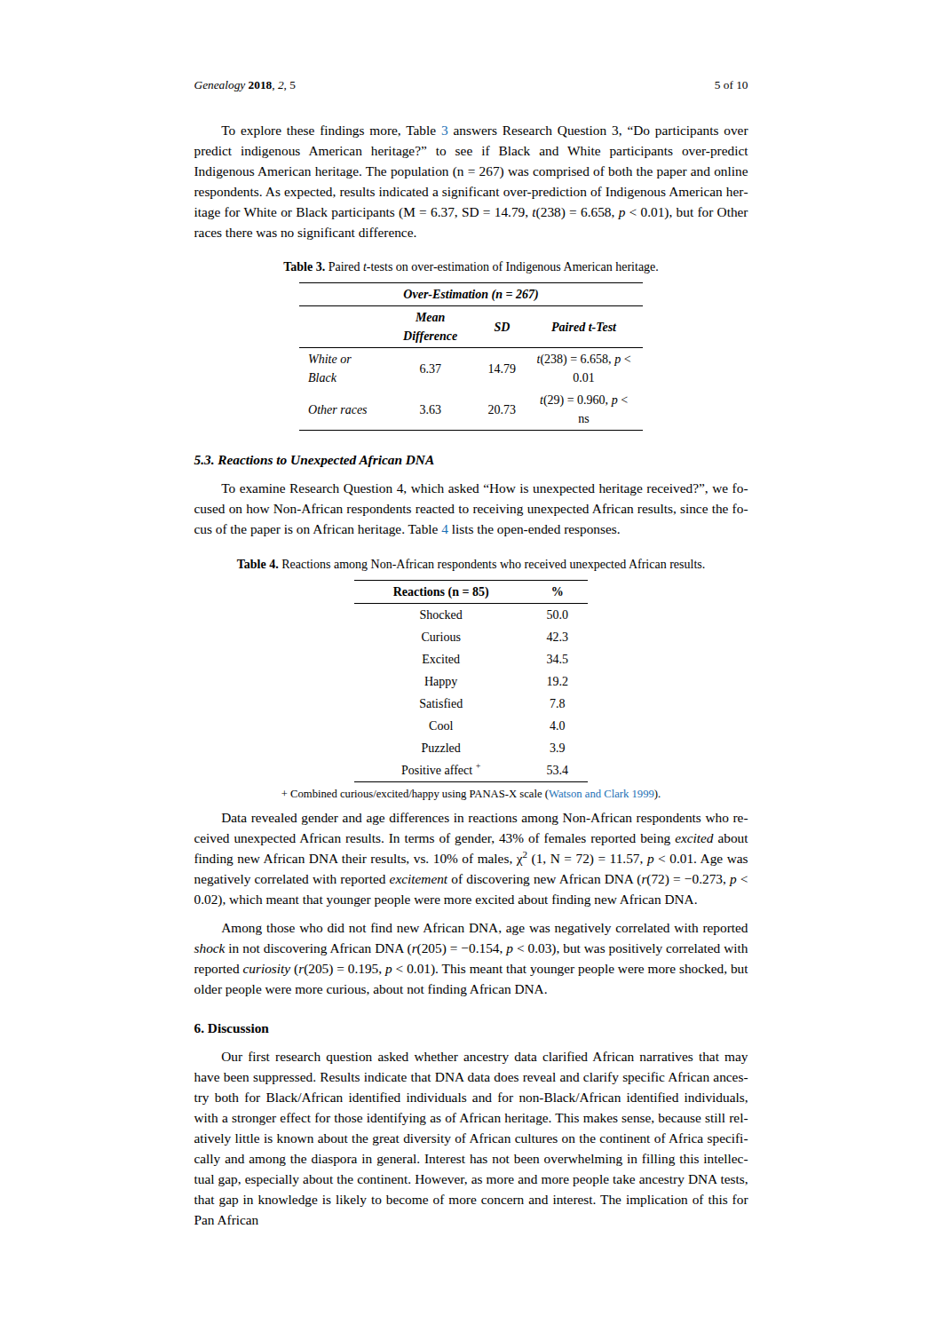Genealogy 2018, 2, 5
5 of 10
To explore these findings more, Table 3 answers Research Question 3, “Do participants over predict indigenous American heritage?” to see if Black and White participants over-predict Indigenous American heritage. The population (n = 267) was comprised of both the paper and online respondents. As expected, results indicated a significant over-prediction of Indigenous American heritage for White or Black participants (M = 6.37, SD = 14.79, t(238) = 6.658, p < 0.01), but for Other races there was no significant difference.
Table 3. Paired t-tests on over-estimation of Indigenous American heritage.
| Over-Estimation ( n = 267) |
| | Mean Difference | SD | Paired t-Test |
| White or Black | 6.37 | 14.79 | t (238) = 6.658, p < 0.01 |
| Other races | 3.63 | 20.73 | t (29) = 0.960, p < ns |
5.3. Reactions to Unexpected African DNA
To examine Research Question 4, which asked “How is unexpected heritage received?”, we focused on how Non-African respondents reacted to receiving unexpected African results, since the focus of the paper is on African heritage. Table 4 lists the open-ended responses.
Table 4. Reactions among Non-African respondents who received unexpected African results.
| Reactions (n = 85) | % |
| --- | --- |
| Shocked | 50.0 |
| Curious | 42.3 |
| Excited | 34.5 |
| Happy | 19.2 |
| Satisfied | 7.8 |
| Cool | 4.0 |
| Puzzled | 3.9 |
| Positive affect + | 53.4 |
+ Combined curious/excited/happy using PANAS-X scale (Watson and Clark 1999).
Data revealed gender and age differences in reactions among Non-African respondents who received unexpected African results. In terms of gender, 43% of females reported being excited about finding new African DNA their results, vs. 10% of males, χ2 (1, N = 72) = 11.57, p < 0.01. Age was negatively correlated with reported excitement of discovering new African DNA (r(72) = −0.273, p < 0.02), which meant that younger people were more excited about finding new African DNA.
Among those who did not find new African DNA, age was negatively correlated with reported shock in not discovering African DNA (r(205) = −0.154, p < 0.03), but was positively correlated with reported curiosity (r(205) = 0.195, p < 0.01). This meant that younger people were more shocked, but older people were more curious, about not finding African DNA.
6. Discussion
Our first research question asked whether ancestry data clarified African narratives that may have been suppressed. Results indicate that DNA data does reveal and clarify specific African ancestry both for Black/African identified individuals and for non-Black/African identified individuals, with a stronger effect for those identifying as of African heritage. This makes sense, because still relatively little is known about the great diversity of African cultures on the continent of Africa specifically and among the diaspora in general. Interest has not been overwhelming in filling this intellectual gap, especially about the continent. However, as more and more people take ancestry DNA tests, that gap in knowledge is likely to become of more concern and interest. The implication of this for Pan African